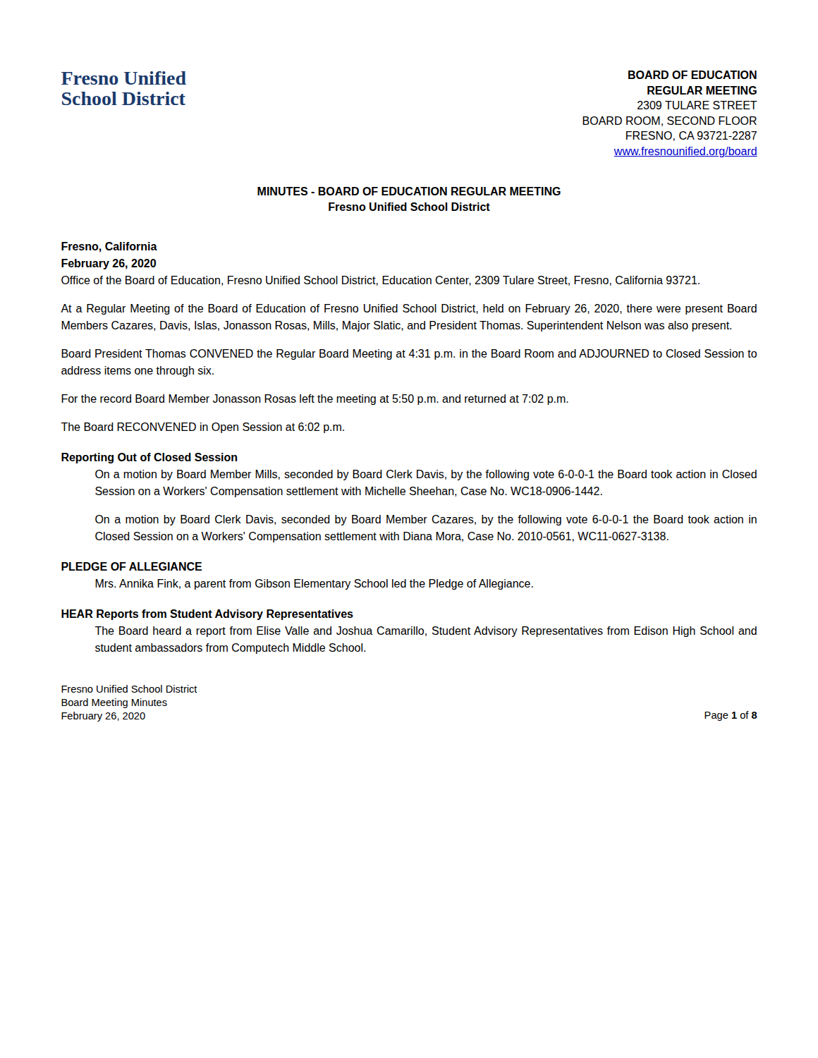Fresno Unified School District
BOARD OF EDUCATION
REGULAR MEETING
2309 TULARE STREET
BOARD ROOM, SECOND FLOOR
FRESNO, CA 93721-2287
www.fresnounified.org/board
MINUTES - BOARD OF EDUCATION REGULAR MEETING Fresno Unified School District
Fresno, California
February 26, 2020
Office of the Board of Education, Fresno Unified School District, Education Center, 2309 Tulare Street, Fresno, California 93721.
At a Regular Meeting of the Board of Education of Fresno Unified School District, held on February 26, 2020, there were present Board Members Cazares, Davis, Islas, Jonasson Rosas, Mills, Major Slatic, and President Thomas. Superintendent Nelson was also present.
Board President Thomas CONVENED the Regular Board Meeting at 4:31 p.m. in the Board Room and ADJOURNED to Closed Session to address items one through six.
For the record Board Member Jonasson Rosas left the meeting at 5:50 p.m. and returned at 7:02 p.m.
The Board RECONVENED in Open Session at 6:02 p.m.
Reporting Out of Closed Session
On a motion by Board Member Mills, seconded by Board Clerk Davis, by the following vote 6-0-0-1 the Board took action in Closed Session on a Workers' Compensation settlement with Michelle Sheehan, Case No. WC18-0906-1442.
On a motion by Board Clerk Davis, seconded by Board Member Cazares, by the following vote 6-0-0-1 the Board took action in Closed Session on a Workers' Compensation settlement with Diana Mora, Case No. 2010-0561, WC11-0627-3138.
PLEDGE OF ALLEGIANCE
Mrs. Annika Fink, a parent from Gibson Elementary School led the Pledge of Allegiance.
HEAR Reports from Student Advisory Representatives
The Board heard a report from Elise Valle and Joshua Camarillo, Student Advisory Representatives from Edison High School and student ambassadors from Computech Middle School.
Fresno Unified School District
Board Meeting Minutes
February 26, 2020
Page 1 of 8